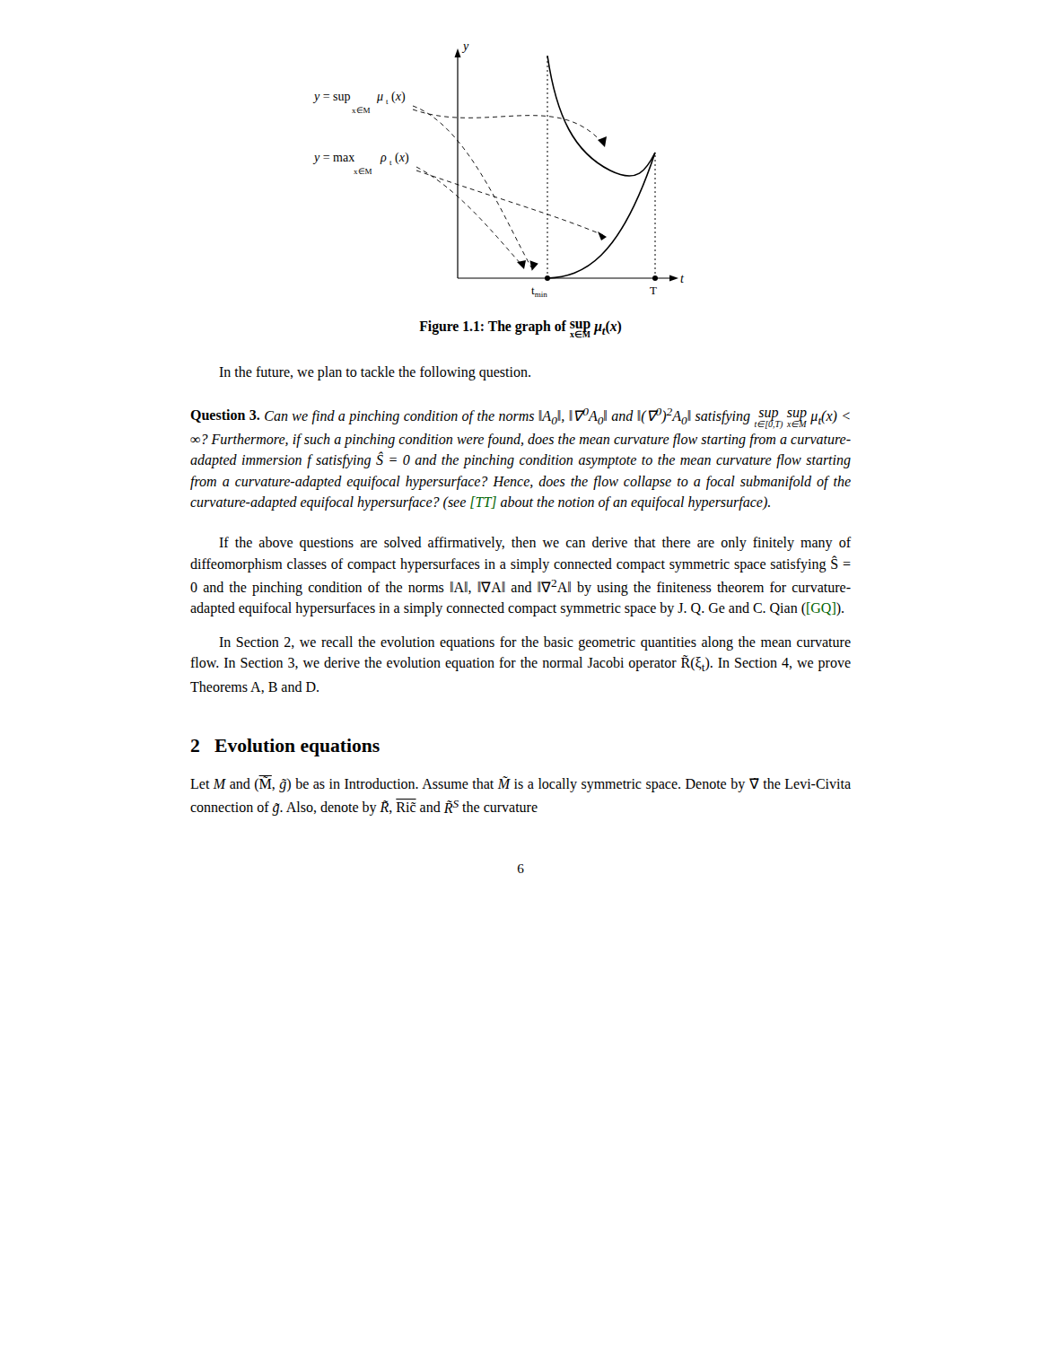y t tmin T y = sup x∈M μ t (x) y = max x∈M ρ t (x)
Figure 1.1: The graph of sup x∈M μt(x)
In the future, we plan to tackle the following question.
Question 3. Can we find a pinching condition of the norms ‖A0‖, ‖∇0A0‖ and ‖(∇0)2A0‖ satisfying sup t∈[0,T) sup x∈M μt(x) < ∞? Furthermore, if such a pinching condition were found, does the mean curvature flow starting from a curvature-adapted immersion f satisfying Ŝ = 0 and the pinching condition asymptote to the mean curvature flow starting from a curvature-adapted equifocal hypersurface? Hence, does the flow collapse to a focal submanifold of the curvature-adapted equifocal hypersurface? (see [TT] about the notion of an equifocal hypersurface).
If the above questions are solved affirmatively, then we can derive that there are only finitely many of diffeomorphism classes of compact hypersurfaces in a simply connected compact symmetric space satisfying Ŝ = 0 and the pinching condition of the norms ‖A‖, ‖∇A‖ and ‖∇2A‖ by using the finiteness theorem for curvature-adapted equifocal hypersurfaces in a simply connected compact symmetric space by J. Q. Ge and C. Qian ([GQ]).
In Section 2, we recall the evolution equations for the basic geometric quantities along the mean curvature flow. In Section 3, we derive the evolution equation for the normal Jacobi operator R̃(ξt). In Section 4, we prove Theorems A, B and D.
2 Evolution equations
Let M and (M̃, g̃) be as in Introduction. Assume that M̃ is a locally symmetric space. Denote by ∇̃ the Levi-Civita connection of g̃. Also, denote by R̃, Ric̃ and R̃S the curvature
6